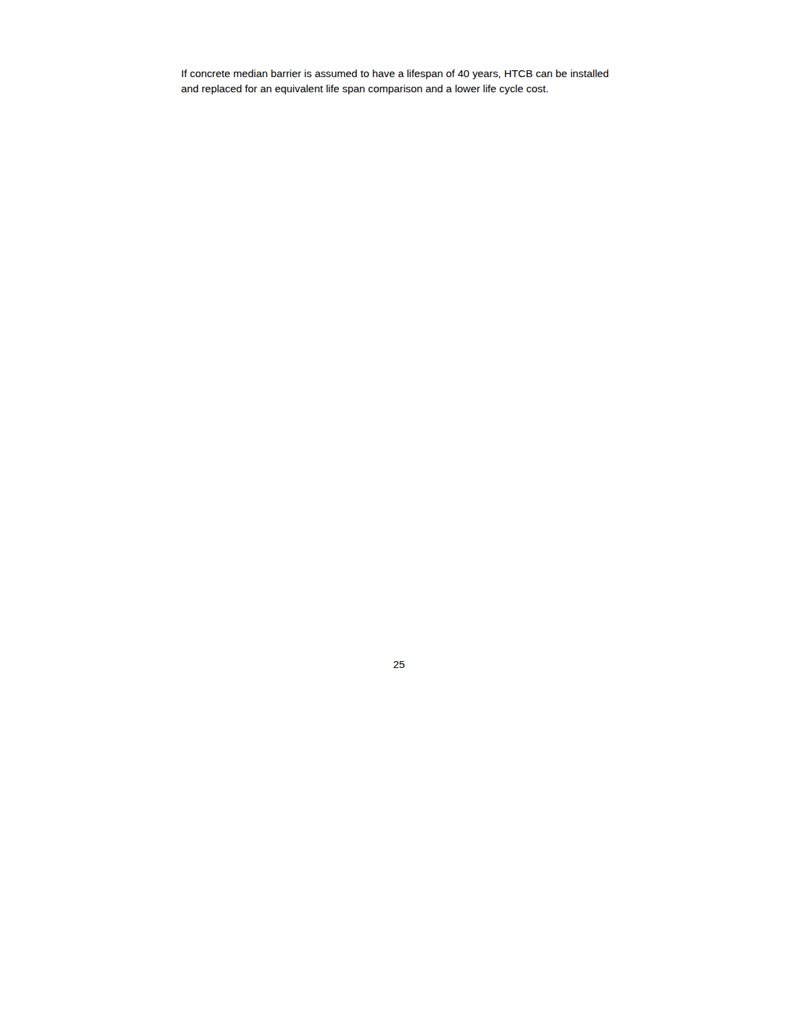If concrete median barrier is assumed to have a lifespan of 40 years, HTCB can be installed and replaced for an equivalent life span comparison and a lower life cycle cost.
25